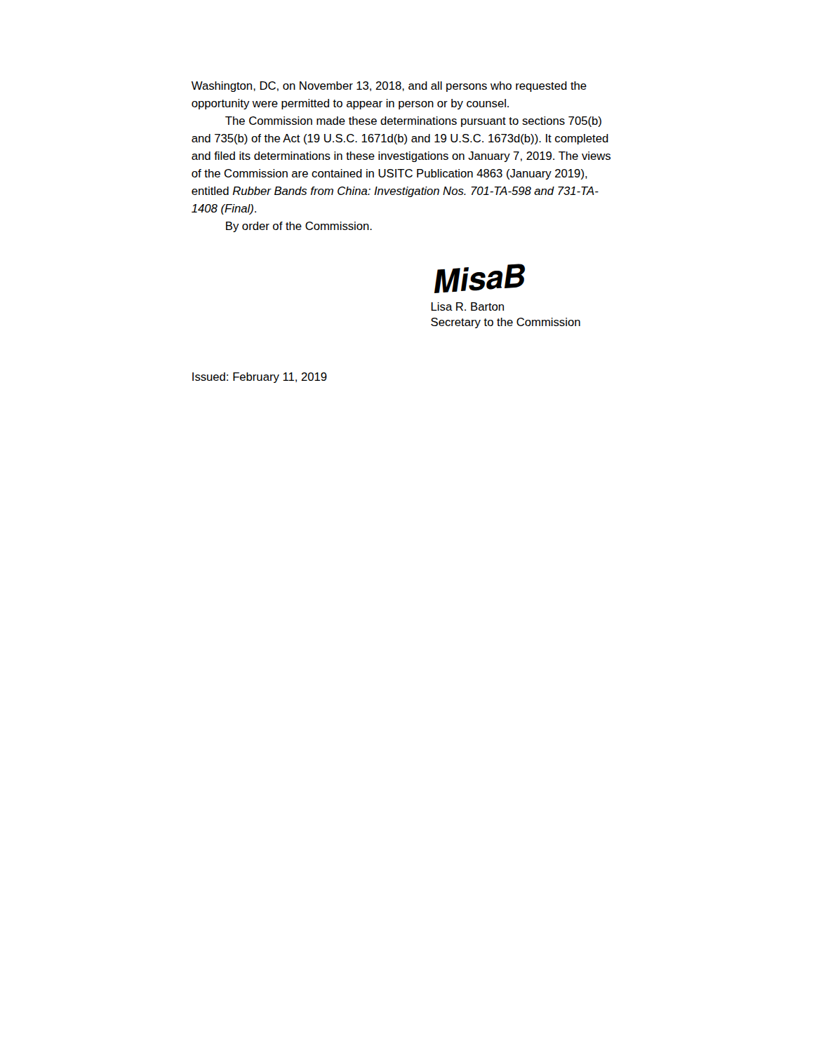Washington, DC, on November 13, 2018, and all persons who requested the opportunity were permitted to appear in person or by counsel.
The Commission made these determinations pursuant to sections 705(b) and 735(b) of the Act (19 U.S.C. 1671d(b) and 19 U.S.C. 1673d(b)). It completed and filed its determinations in these investigations on January 7, 2019. The views of the Commission are contained in USITC Publication 4863 (January 2019), entitled Rubber Bands from China: Investigation Nos. 701-TA-598 and 731-TA-1408 (Final).
By order of the Commission.
 𝑴𝒊𝒔𝒂 𝑩 
Lisa R. Barton
Secretary to the Commission
Issued: February 11, 2019